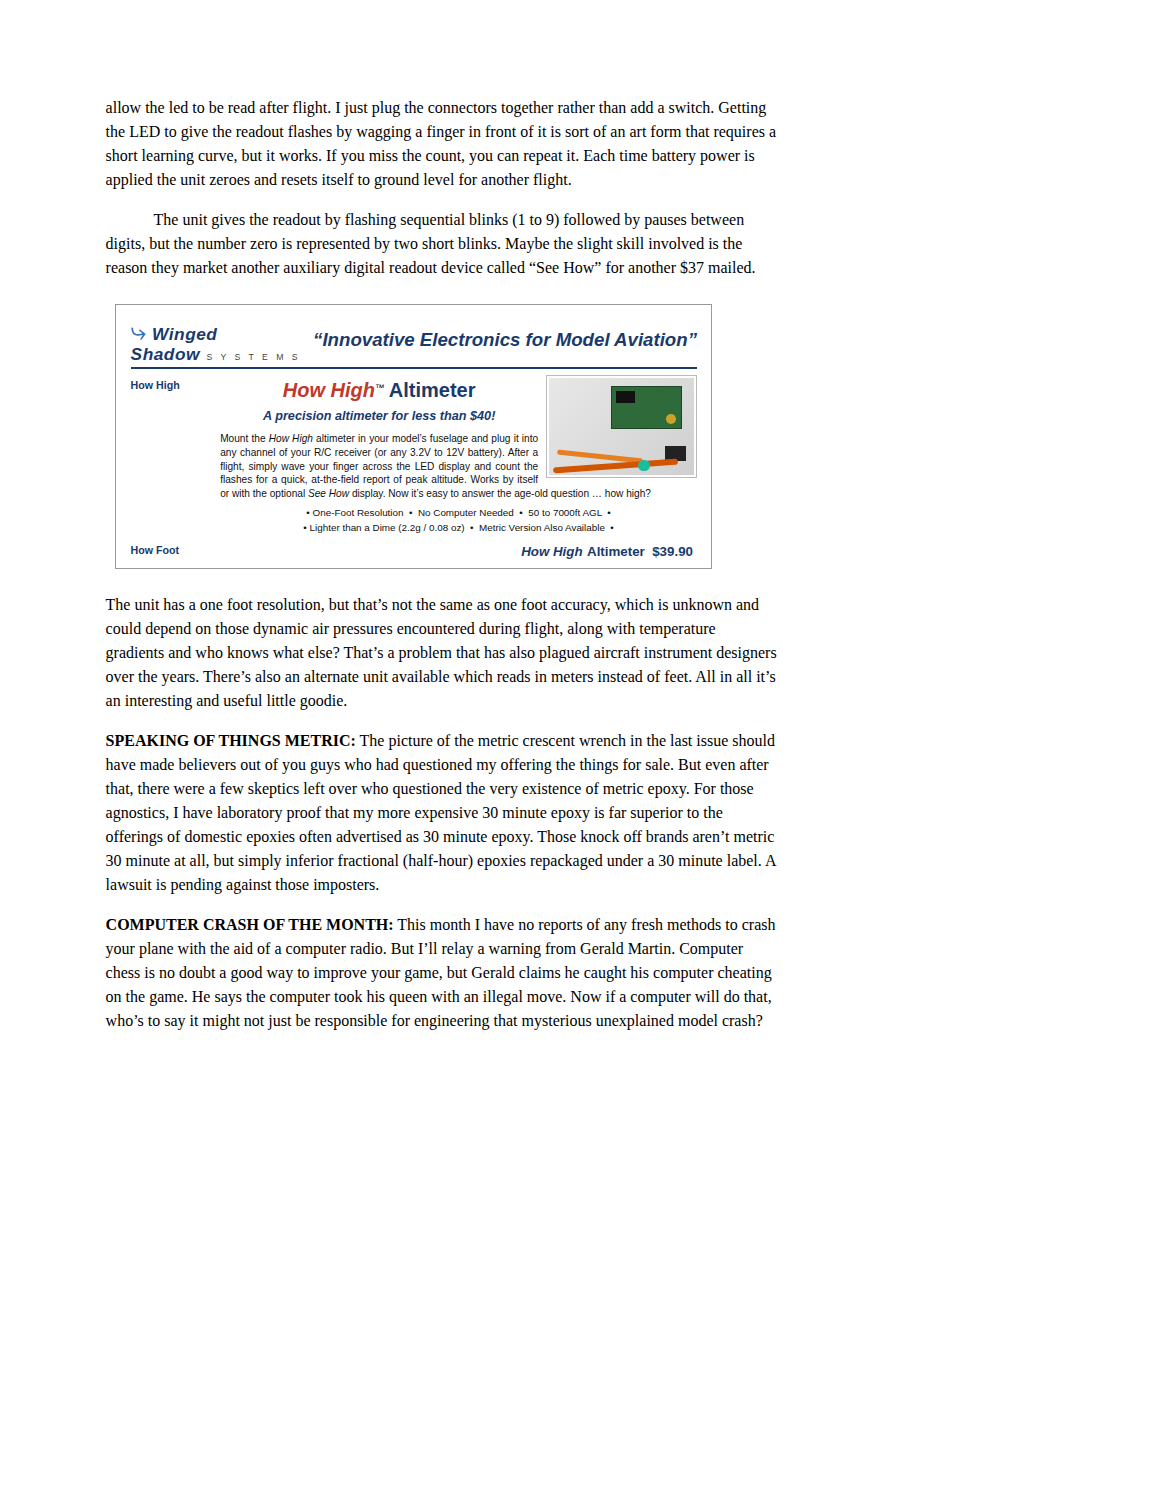allow the led to be read after flight. I just plug the connectors together rather than add a switch. Getting the LED to give the readout flashes by wagging a finger in front of it is sort of an art form that requires a short learning curve, but it works. If you miss the count, you can repeat it. Each time battery power is applied the unit zeroes and resets itself to ground level for another flight.
The unit gives the readout by flashing sequential blinks (1 to 9) followed by pauses between digits, but the number zero is represented by two short blinks. Maybe the slight skill involved is the reason they market another auxiliary digital readout device called “See How” for another $37 mailed.
⤷ Winged
Shadow S Y S T E M S
“Innovative Electronics for Model Aviation”
How High
How Foot
How High™ Altimeter
A precision altimeter for less than $40!
Mount the How High altimeter in your model’s fuselage and plug it into any channel of your R/C receiver (or any 3.2V to 12V battery). After a flight, simply wave your finger across the LED display and count the flashes for a quick, at-the-field report of peak altitude. Works by itself or with the optional See How display. Now it’s easy to answer the age-old question … how high?
• One-Foot Resolution • No Computer Needed • 50 to 7000ft AGL •
• Lighter than a Dime (2.2g / 0.08 oz) • Metric Version Also Available •
How High Altimeter $39.90
The unit has a one foot resolution, but that’s not the same as one foot accuracy, which is unknown and could depend on those dynamic air pressures encountered during flight, along with temperature gradients and who knows what else? That’s a problem that has also plagued aircraft instrument designers over the years. There’s also an alternate unit available which reads in meters instead of feet. All in all it’s an interesting and useful little goodie.
SPEAKING OF THINGS METRIC: The picture of the metric crescent wrench in the last issue should have made believers out of you guys who had questioned my offering the things for sale. But even after that, there were a few skeptics left over who questioned the very existence of metric epoxy. For those agnostics, I have laboratory proof that my more expensive 30 minute epoxy is far superior to the offerings of domestic epoxies often advertised as 30 minute epoxy. Those knock off brands aren’t metric 30 minute at all, but simply inferior fractional (half-hour) epoxies repackaged under a 30 minute label. A lawsuit is pending against those imposters.
COMPUTER CRASH OF THE MONTH: This month I have no reports of any fresh methods to crash your plane with the aid of a computer radio. But I’ll relay a warning from Gerald Martin. Computer chess is no doubt a good way to improve your game, but Gerald claims he caught his computer cheating on the game. He says the computer took his queen with an illegal move. Now if a computer will do that, who’s to say it might not just be responsible for engineering that mysterious unexplained model crash?